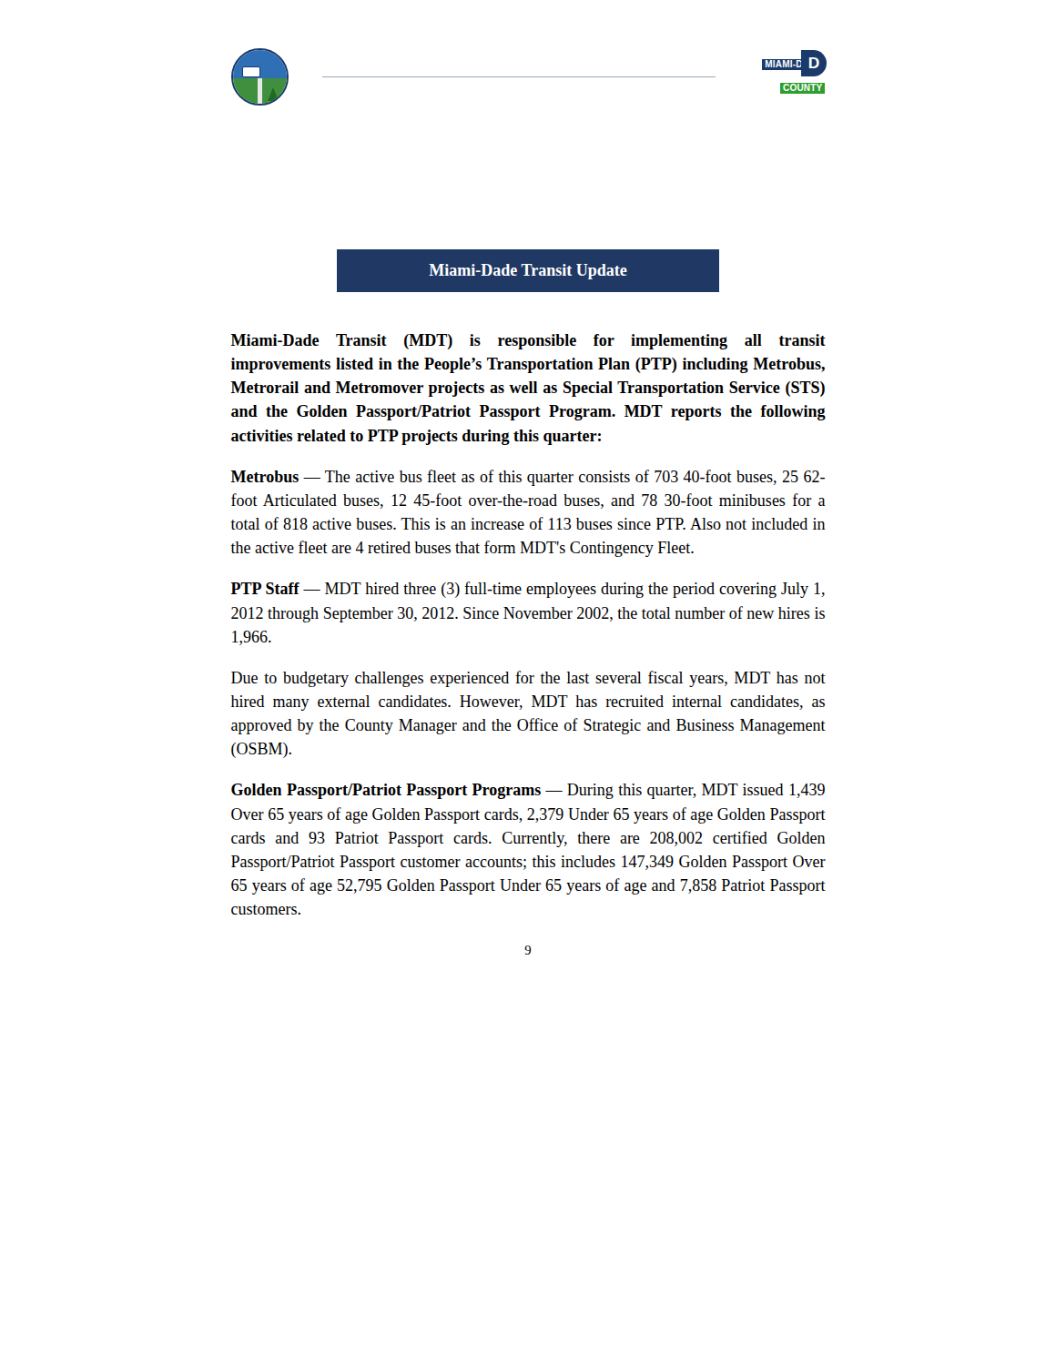MIAMI-DADE
COUNTY D
Miami-Dade Transit Update
Miami-Dade Transit (MDT) is responsible for implementing all transit improvements listed in the People’s Transportation Plan (PTP) including Metrobus, Metrorail and Metromover projects as well as Special Transportation Service (STS) and the Golden Passport/Patriot Passport Program. MDT reports the following activities related to PTP projects during this quarter:
Metrobus — The active bus fleet as of this quarter consists of 703 40-foot buses, 25 62-foot Articulated buses, 12 45-foot over-the-road buses, and 78 30-foot minibuses for a total of 818 active buses. This is an increase of 113 buses since PTP. Also not included in the active fleet are 4 retired buses that form MDT's Contingency Fleet.
PTP Staff — MDT hired three (3) full-time employees during the period covering July 1, 2012 through September 30, 2012. Since November 2002, the total number of new hires is 1,966.
Due to budgetary challenges experienced for the last several fiscal years, MDT has not hired many external candidates. However, MDT has recruited internal candidates, as approved by the County Manager and the Office of Strategic and Business Management (OSBM).
Golden Passport/Patriot Passport Programs — During this quarter, MDT issued 1,439 Over 65 years of age Golden Passport cards, 2,379 Under 65 years of age Golden Passport cards and 93 Patriot Passport cards. Currently, there are 208,002 certified Golden Passport/Patriot Passport customer accounts; this includes 147,349 Golden Passport Over 65 years of age 52,795 Golden Passport Under 65 years of age and 7,858 Patriot Passport customers.
9